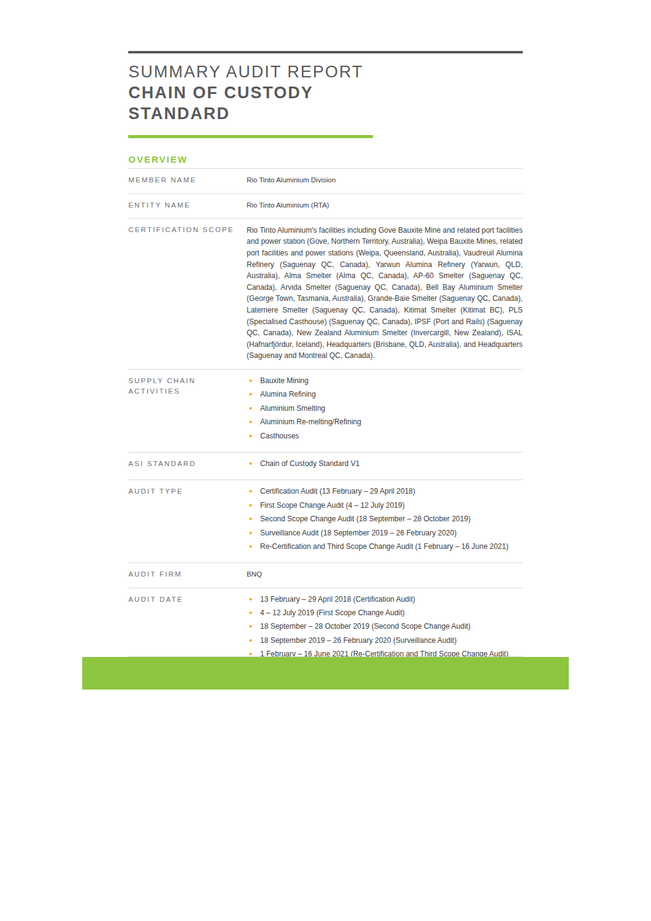SUMMARY AUDIT REPORT CHAIN OF CUSTODY STANDARD
OVERVIEW
| Member name | Rio Tinto Aluminium Division |
| Entity name | Rio Tinto Aluminium (RTA) |
| Certification scope | Rio Tinto Aluminium's facilities including Gove Bauxite Mine and related port facilities and power station (Gove, Northern Territory, Australia), Weipa Bauxite Mines, related port facilities and power stations (Weipa, Queensland, Australia), Vaudreuil Alumina Refinery (Saguenay QC, Canada), Yarwun Alumina Refinery (Yarwun, QLD, Australia), Alma Smelter (Alma QC, Canada), AP-60 Smelter (Saguenay QC, Canada), Arvida Smelter (Saguenay QC, Canada), Bell Bay Aluminium Smelter (George Town, Tasmania, Australia), Grande-Baie Smelter (Saguenay QC, Canada), Laterriere Smelter (Saguenay QC, Canada), Kitimat Smelter (Kitimat BC), PLS (Specialised Casthouse) (Saguenay QC, Canada), IPSF (Port and Rails) (Saguenay QC, Canada), New Zealand Aluminium Smelter (Invercargill, New Zealand), ISAL (Hafnarfjördur, Iceland), Headquarters (Brisbane, QLD, Australia), and Headquarters (Saguenay and Montreal QC, Canada). |
| Supply chain activities | Bauxite Mining Alumina Refining Aluminium Smelting Aluminium Re-melting/Refining Casthouses |
| ASI Standard | Chain of Custody Standard V1 |
| Audit type | Certification Audit (13 February – 29 April 2018) First Scope Change Audit (4 – 12 July 2019) Second Scope Change Audit (18 September – 28 October 2019) Surveillance Audit (18 September 2019 – 26 February 2020) Re-Certification and Third Scope Change Audit (1 February – 16 June 2021) |
| Audit firm | BNQ |
| Audit date | 13 February – 29 April 2018 (Certification Audit) 4 – 12 July 2019 (First Scope Change Audit) 18 September – 28 October 2019 (Second Scope Change Audit) 18 September 2019 – 26 February 2020 (Surveillance Audit) 1 February – 16 June 2021 (Re-Certification and Third Scope Change Audit) |